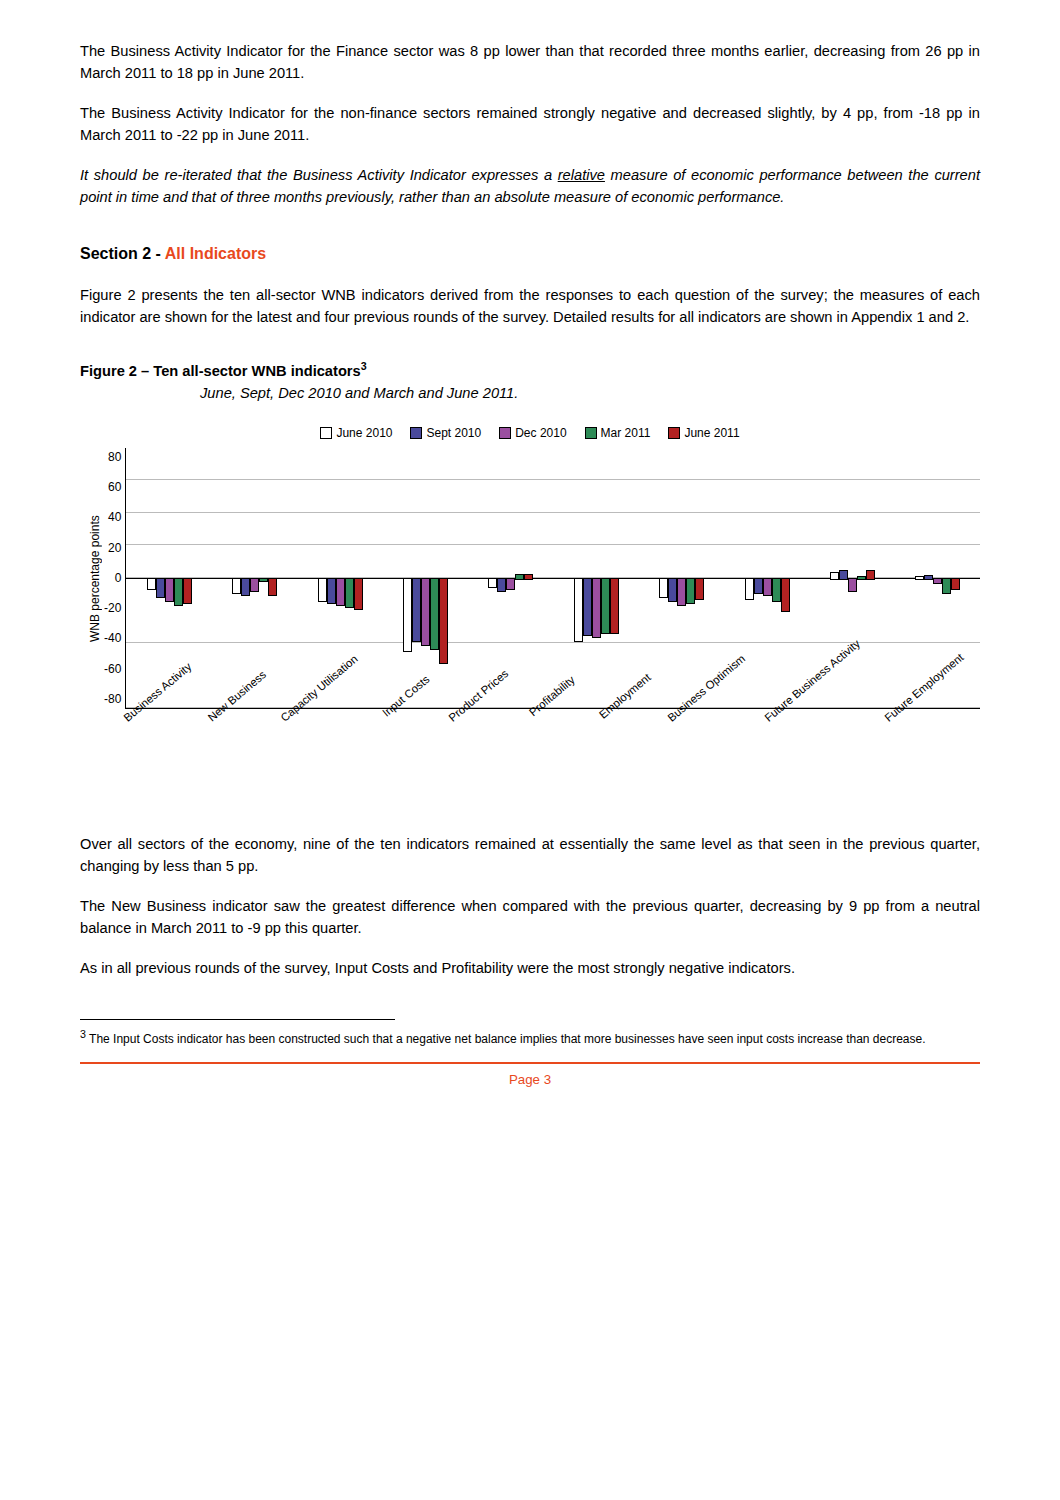The Business Activity Indicator for the Finance sector was 8 pp lower than that recorded three months earlier, decreasing from 26 pp in March 2011 to 18 pp in June 2011.
The Business Activity Indicator for the non-finance sectors remained strongly negative and decreased slightly, by 4 pp, from -18 pp in March 2011 to -22 pp in June 2011.
It should be re-iterated that the Business Activity Indicator expresses a relative measure of economic performance between the current point in time and that of three months previously, rather than an absolute measure of economic performance.
Section 2 - All Indicators
Figure 2 presents the ten all-sector WNB indicators derived from the responses to each question of the survey; the measures of each indicator are shown for the latest and four previous rounds of the survey. Detailed results for all indicators are shown in Appendix 1 and 2.
Figure 2 – Ten all-sector WNB indicators3
June, Sept, Dec 2010 and March and June 2011.
June 2010
Sept 2010
Dec 2010
Mar 2011
June 2011
WNB percentage points
80 60 40 20 0 -20 -40 -60 -80
Business Activity
New Business
Capacity Utilisation
Input Costs
Product Prices
Profitability
Employment
Business Optimism
Future Business Activity
Future Employment
Over all sectors of the economy, nine of the ten indicators remained at essentially the same level as that seen in the previous quarter, changing by less than 5 pp.
The New Business indicator saw the greatest difference when compared with the previous quarter, decreasing by 9 pp from a neutral balance in March 2011 to -9 pp this quarter.
As in all previous rounds of the survey, Input Costs and Profitability were the most strongly negative indicators.
3 The Input Costs indicator has been constructed such that a negative net balance implies that more businesses have seen input costs increase than decrease.
Page 3